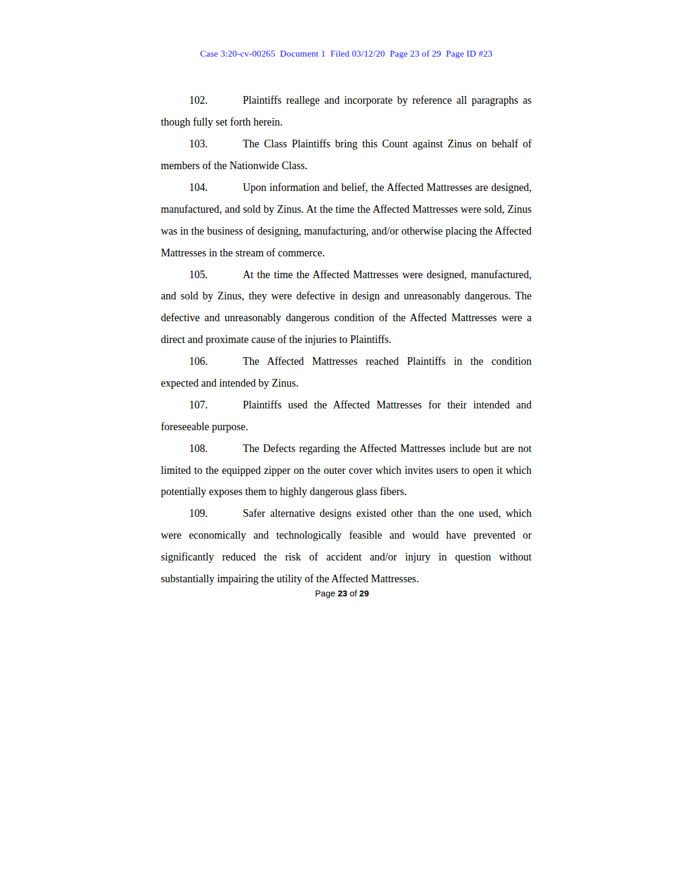Case 3:20-cv-00265 Document 1 Filed 03/12/20 Page 23 of 29 Page ID #23
102. Plaintiffs reallege and incorporate by reference all paragraphs as though fully set forth herein.
103. The Class Plaintiffs bring this Count against Zinus on behalf of members of the Nationwide Class.
104. Upon information and belief, the Affected Mattresses are designed, manufactured, and sold by Zinus. At the time the Affected Mattresses were sold, Zinus was in the business of designing, manufacturing, and/or otherwise placing the Affected Mattresses in the stream of commerce.
105. At the time the Affected Mattresses were designed, manufactured, and sold by Zinus, they were defective in design and unreasonably dangerous. The defective and unreasonably dangerous condition of the Affected Mattresses were a direct and proximate cause of the injuries to Plaintiffs.
106. The Affected Mattresses reached Plaintiffs in the condition expected and intended by Zinus.
107. Plaintiffs used the Affected Mattresses for their intended and foreseeable purpose.
108. The Defects regarding the Affected Mattresses include but are not limited to the equipped zipper on the outer cover which invites users to open it which potentially exposes them to highly dangerous glass fibers.
109. Safer alternative designs existed other than the one used, which were economically and technologically feasible and would have prevented or significantly reduced the risk of accident and/or injury in question without substantially impairing the utility of the Affected Mattresses.
Page 23 of 29